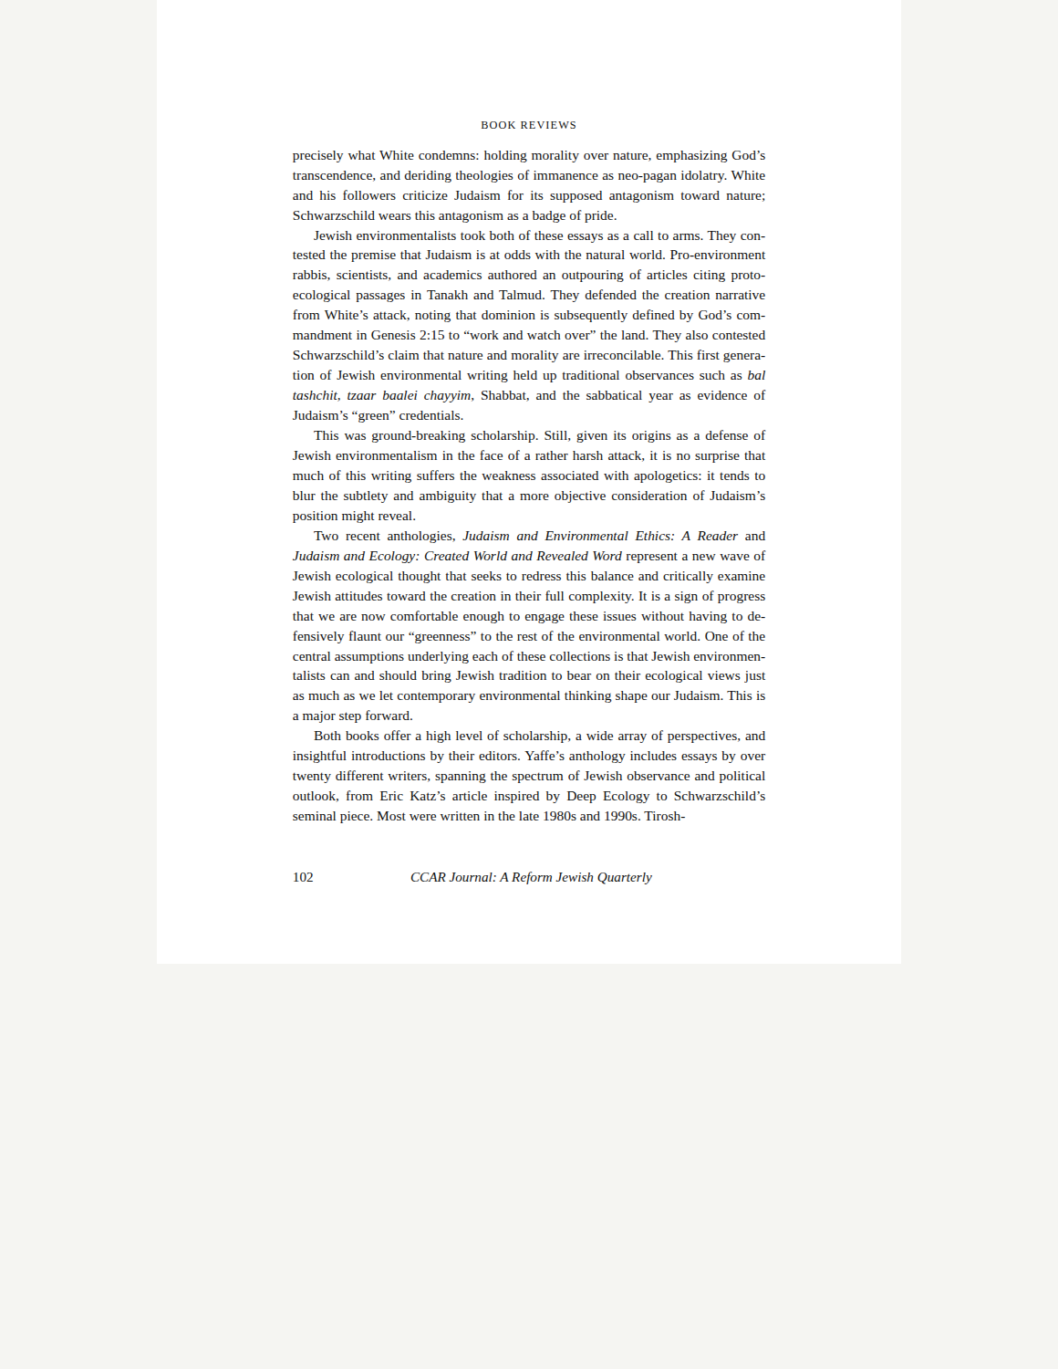Book Reviews
precisely what White condemns: holding morality over nature, emphasizing God’s transcendence, and deriding theologies of immanence as neo-pagan idolatry. White and his followers criticize Judaism for its supposed antagonism toward nature; Schwarzschild wears this antagonism as a badge of pride.
Jewish environmentalists took both of these essays as a call to arms. They contested the premise that Judaism is at odds with the natural world. Pro-environment rabbis, scientists, and academics authored an outpouring of articles citing proto-ecological passages in Tanakh and Talmud. They defended the creation narrative from White’s attack, noting that dominion is subsequently defined by God’s commandment in Genesis 2:15 to “work and watch over” the land. They also contested Schwarzschild’s claim that nature and morality are irreconcilable. This first generation of Jewish environmental writing held up traditional observances such as bal tashchit, tzaar baalei chayyim, Shabbat, and the sabbatical year as evidence of Judaism’s “green” credentials.
This was ground-breaking scholarship. Still, given its origins as a defense of Jewish environmentalism in the face of a rather harsh attack, it is no surprise that much of this writing suffers the weakness associated with apologetics: it tends to blur the subtlety and ambiguity that a more objective consideration of Judaism’s position might reveal.
Two recent anthologies, Judaism and Environmental Ethics: A Reader and Judaism and Ecology: Created World and Revealed Word represent a new wave of Jewish ecological thought that seeks to redress this balance and critically examine Jewish attitudes toward the creation in their full complexity. It is a sign of progress that we are now comfortable enough to engage these issues without having to defensively flaunt our “greenness” to the rest of the environmental world. One of the central assumptions underlying each of these collections is that Jewish environmentalists can and should bring Jewish tradition to bear on their ecological views just as much as we let contemporary environmental thinking shape our Judaism. This is a major step forward.
Both books offer a high level of scholarship, a wide array of perspectives, and insightful introductions by their editors. Yaffe’s anthology includes essays by over twenty different writers, spanning the spectrum of Jewish observance and political outlook, from Eric Katz’s article inspired by Deep Ecology to Schwarzschild’s seminal piece. Most were written in the late 1980s and 1990s. Tirosh-
102 CCAR Journal: A Reform Jewish Quarterly